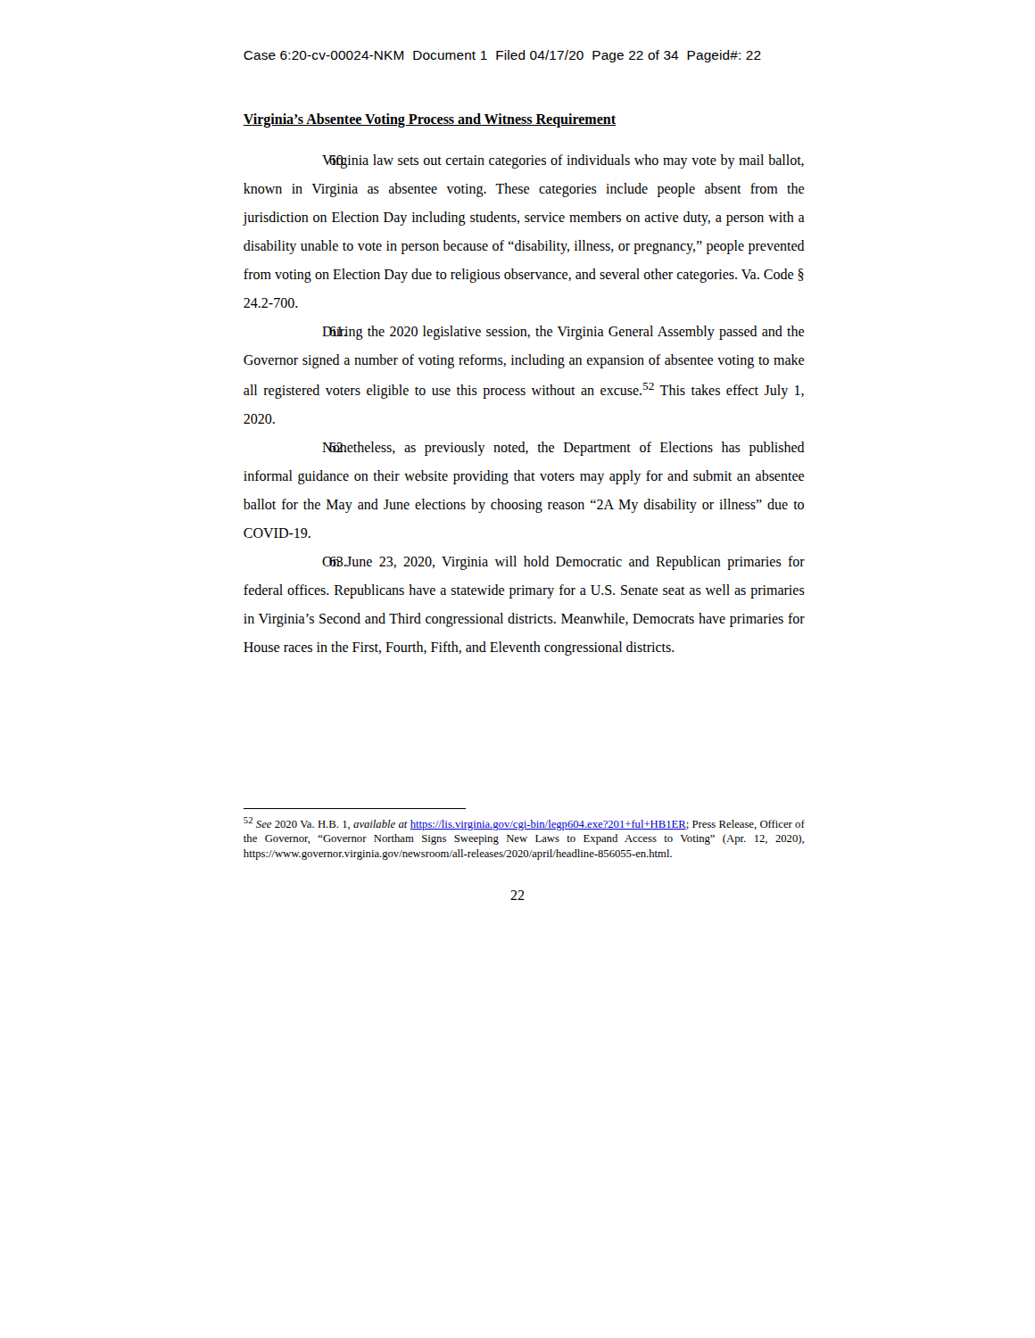Case 6:20-cv-00024-NKM Document 1 Filed 04/17/20 Page 22 of 34 Pageid#: 22
Virginia’s Absentee Voting Process and Witness Requirement
60. Virginia law sets out certain categories of individuals who may vote by mail ballot, known in Virginia as absentee voting. These categories include people absent from the jurisdiction on Election Day including students, service members on active duty, a person with a disability unable to vote in person because of “disability, illness, or pregnancy,” people prevented from voting on Election Day due to religious observance, and several other categories. Va. Code § 24.2-700.
61. During the 2020 legislative session, the Virginia General Assembly passed and the Governor signed a number of voting reforms, including an expansion of absentee voting to make all registered voters eligible to use this process without an excuse.52 This takes effect July 1, 2020.
62. Nonetheless, as previously noted, the Department of Elections has published informal guidance on their website providing that voters may apply for and submit an absentee ballot for the May and June elections by choosing reason “2A My disability or illness” due to COVID-19.
63. On June 23, 2020, Virginia will hold Democratic and Republican primaries for federal offices. Republicans have a statewide primary for a U.S. Senate seat as well as primaries in Virginia’s Second and Third congressional districts. Meanwhile, Democrats have primaries for House races in the First, Fourth, Fifth, and Eleventh congressional districts.
52 See 2020 Va. H.B. 1, available at https://lis.virginia.gov/cgi-bin/legp604.exe?201+ful+HB1ER; Press Release, Officer of the Governor, “Governor Northam Signs Sweeping New Laws to Expand Access to Voting” (Apr. 12, 2020), https://www.governor.virginia.gov/newsroom/all-releases/2020/april/headline-856055-en.html.
22